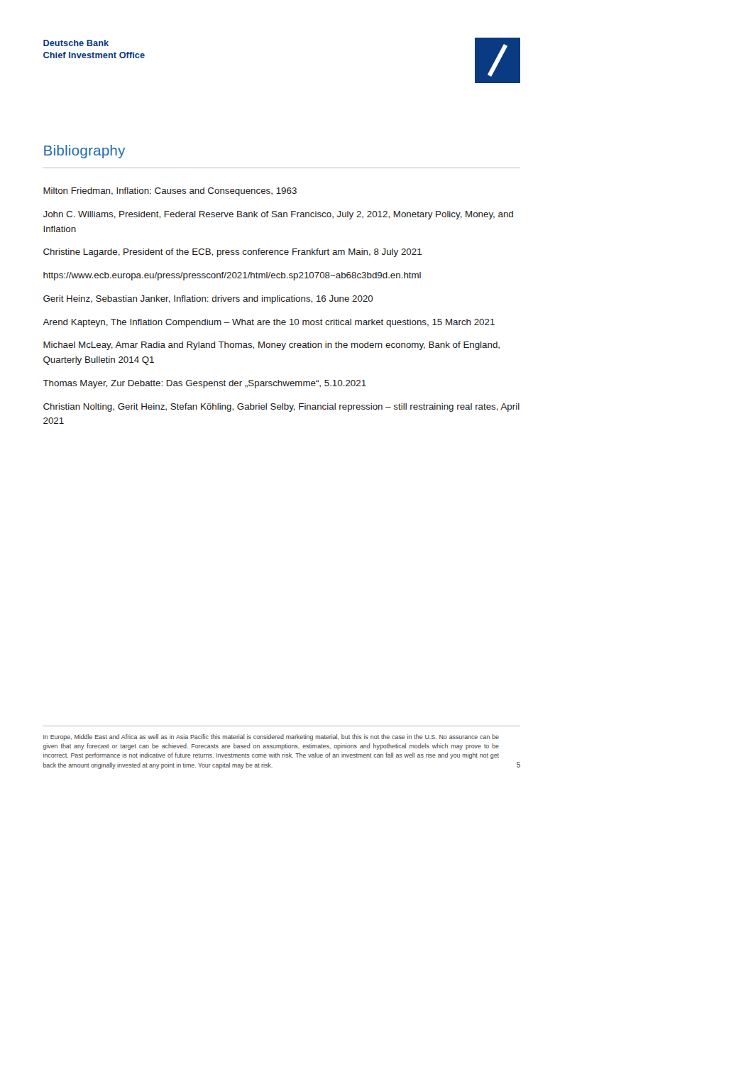Deutsche Bank
Chief Investment Office
Bibliography
Milton Friedman, Inflation: Causes and Consequences, 1963
John C. Williams, President, Federal Reserve Bank of San Francisco, July 2, 2012, Monetary Policy, Money, and Inflation
Christine Lagarde, President of the ECB, press conference Frankfurt am Main, 8 July 2021
https://www.ecb.europa.eu/press/pressconf/2021/html/ecb.sp210708~ab68c3bd9d.en.html
Gerit Heinz, Sebastian Janker, Inflation: drivers and implications, 16 June 2020
Arend Kapteyn, The Inflation Compendium – What are the 10 most critical market questions, 15 March 2021
Michael McLeay, Amar Radia and Ryland Thomas, Money creation in the modern economy, Bank of England, Quarterly Bulletin 2014 Q1
Thomas Mayer, Zur Debatte: Das Gespenst der „Sparschwemme“, 5.10.2021
Christian Nolting, Gerit Heinz, Stefan Köhling, Gabriel Selby, Financial repression – still restraining real rates, April 2021
In Europe, Middle East and Africa as well as in Asia Pacific this material is considered marketing material, but this is not the case in the U.S. No assurance can be given that any forecast or target can be achieved. Forecasts are based on assumptions, estimates, opinions and hypothetical models which may prove to be incorrect. Past performance is not indicative of future returns. Investments come with risk. The value of an investment can fall as well as rise and you might not get back the amount originally invested at any point in time. Your capital may be at risk. 5